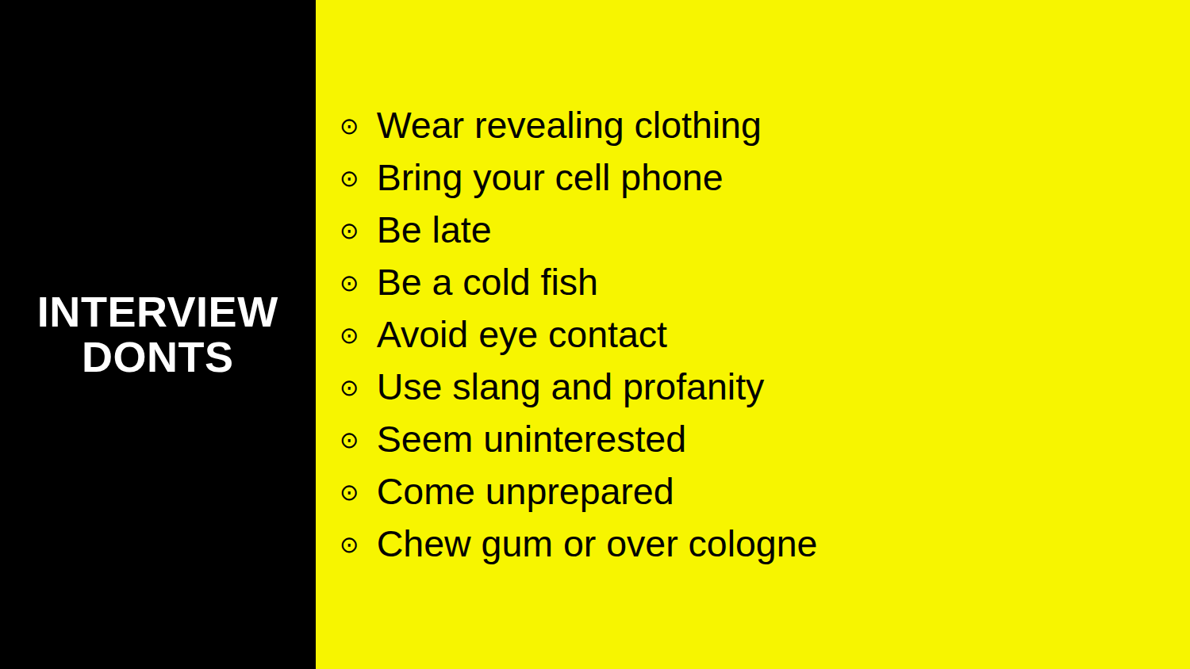Interview
Donts
Wear revealing clothing
Bring your cell phone
Be late
Be a cold fish
Avoid eye contact
Use slang and profanity
Seem uninterested
Come unprepared
Chew gum or over cologne